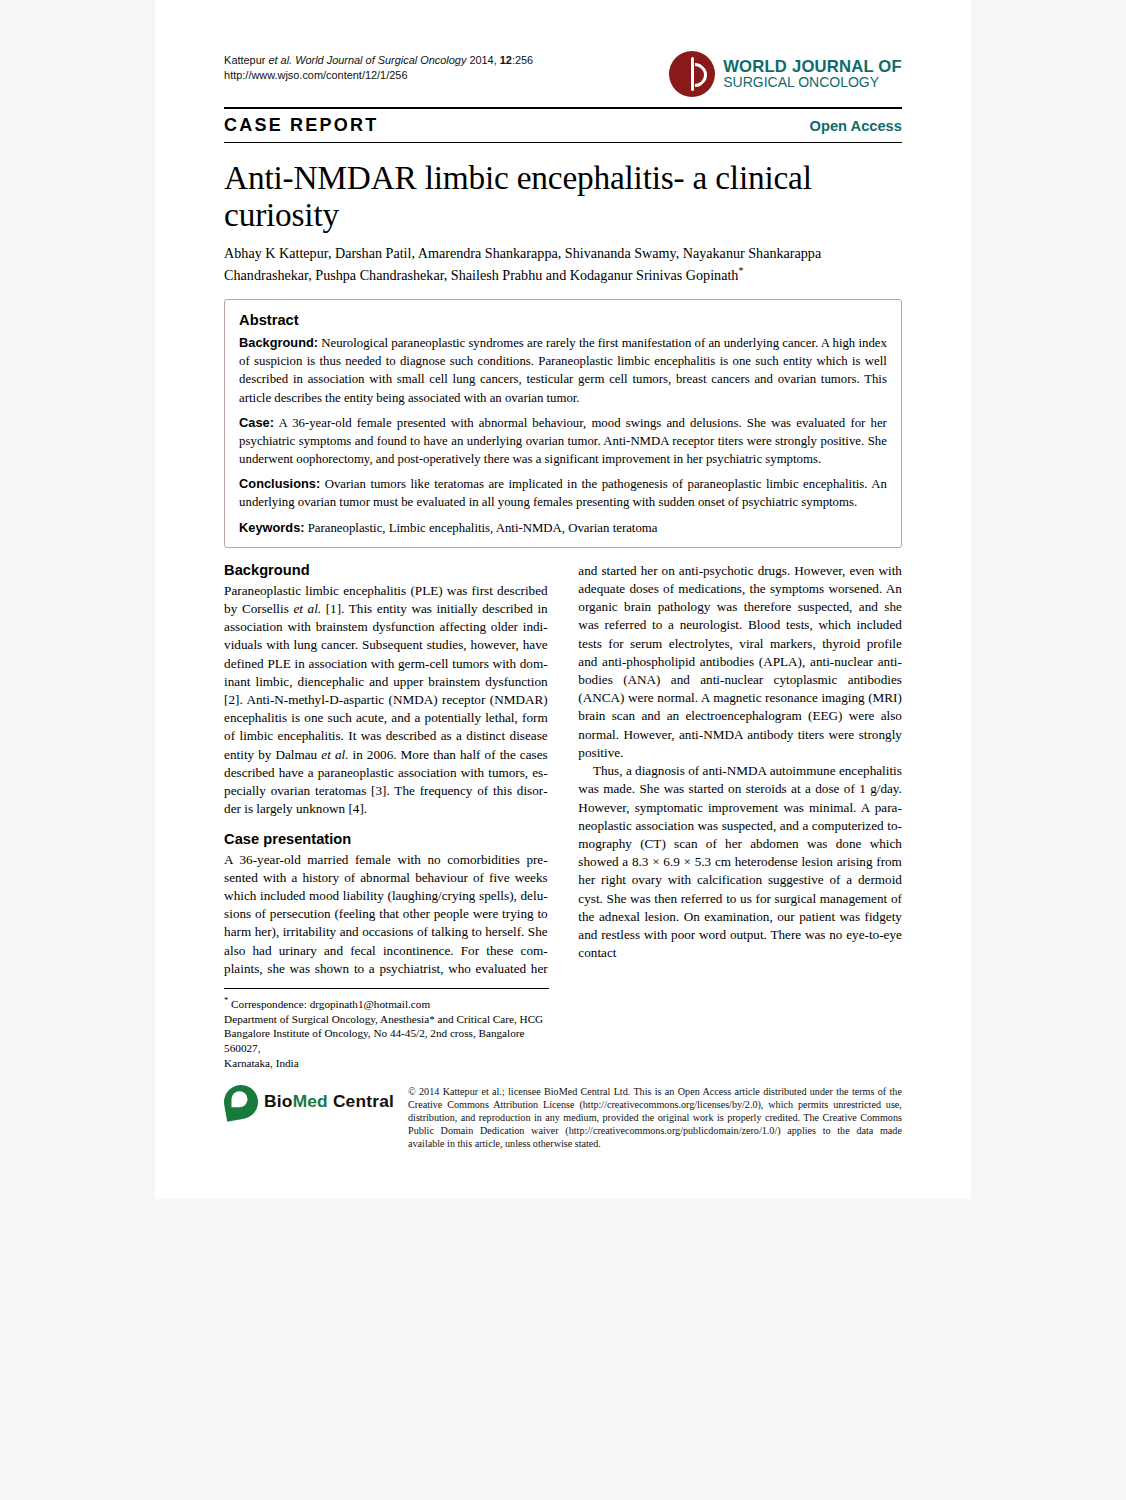Kattepur et al. World Journal of Surgical Oncology 2014, 12:256
http://www.wjso.com/content/12/1/256
WORLD JOURNAL OF
SURGICAL ONCOLOGY
Case Report
Open Access
Anti-NMDAR limbic encephalitis- a clinical curiosity
Abhay K Kattepur, Darshan Patil, Amarendra Shankarappa, Shivananda Swamy, Nayakanur Shankarappa Chandrashekar, Pushpa Chandrashekar, Shailesh Prabhu and Kodaganur Srinivas Gopinath*
Abstract
Background: Neurological paraneoplastic syndromes are rarely the first manifestation of an underlying cancer. A high index of suspicion is thus needed to diagnose such conditions. Paraneoplastic limbic encephalitis is one such entity which is well described in association with small cell lung cancers, testicular germ cell tumors, breast cancers and ovarian tumors. This article describes the entity being associated with an ovarian tumor.
Case: A 36-year-old female presented with abnormal behaviour, mood swings and delusions. She was evaluated for her psychiatric symptoms and found to have an underlying ovarian tumor. Anti-NMDA receptor titers were strongly positive. She underwent oophorectomy, and post-operatively there was a significant improvement in her psychiatric symptoms.
Conclusions: Ovarian tumors like teratomas are implicated in the pathogenesis of paraneoplastic limbic encephalitis. An underlying ovarian tumor must be evaluated in all young females presenting with sudden onset of psychiatric symptoms.
Keywords: Paraneoplastic, Limbic encephalitis, Anti-NMDA, Ovarian teratoma
Background
Paraneoplastic limbic encephalitis (PLE) was first described by Corsellis et al. [1]. This entity was initially described in association with brainstem dysfunction affecting older individuals with lung cancer. Subsequent studies, however, have defined PLE in association with germ-cell tumors with dominant limbic, diencephalic and upper brainstem dysfunction [2]. Anti-N-methyl-D-aspartic (NMDA) receptor (NMDAR) encephalitis is one such acute, and a potentially lethal, form of limbic encephalitis. It was described as a distinct disease entity by Dalmau et al. in 2006. More than half of the cases described have a paraneoplastic association with tumors, especially ovarian teratomas [3]. The frequency of this disorder is largely unknown [4].
Case presentation
A 36-year-old married female with no comorbidities presented with a history of abnormal behaviour of five weeks which included mood liability (laughing/crying spells), delusions of persecution (feeling that other people were trying to harm her), irritability and occasions of talking to herself. She also had urinary and fecal incontinence. For these complaints, she was shown to a psychiatrist, who evaluated her and started her on anti-psychotic drugs. However, even with adequate doses of medications, the symptoms worsened. An organic brain pathology was therefore suspected, and she was referred to a neurologist. Blood tests, which included tests for serum electrolytes, viral markers, thyroid profile and anti-phospholipid antibodies (APLA), anti-nuclear antibodies (ANA) and anti-nuclear cytoplasmic antibodies (ANCA) were normal. A magnetic resonance imaging (MRI) brain scan and an electroencephalogram (EEG) were also normal. However, anti-NMDA antibody titers were strongly positive.
Thus, a diagnosis of anti-NMDA autoimmune encephalitis was made. She was started on steroids at a dose of 1 g/day. However, symptomatic improvement was minimal. A paraneoplastic association was suspected, and a computerized tomography (CT) scan of her abdomen was done which showed a 8.3 × 6.9 × 5.3 cm heterodense lesion arising from her right ovary with calcification suggestive of a dermoid cyst. She was then referred to us for surgical management of the adnexal lesion. On examination, our patient was fidgety and restless with poor word output. There was no eye-to-eye contact
* Correspondence: drgopinath1@hotmail.com
Department of Surgical Oncology, Anesthesia* and Critical Care, HCG
Bangalore Institute of Oncology, No 44-45/2, 2nd cross, Bangalore 560027,
Karnataka, India
BioMed Central
© 2014 Kattepur et al.; licensee BioMed Central Ltd. This is an Open Access article distributed under the terms of the Creative Commons Attribution License (http://creativecommons.org/licenses/by/2.0), which permits unrestricted use, distribution, and reproduction in any medium, provided the original work is properly credited. The Creative Commons Public Domain Dedication waiver (http://creativecommons.org/publicdomain/zero/1.0/) applies to the data made available in this article, unless otherwise stated.